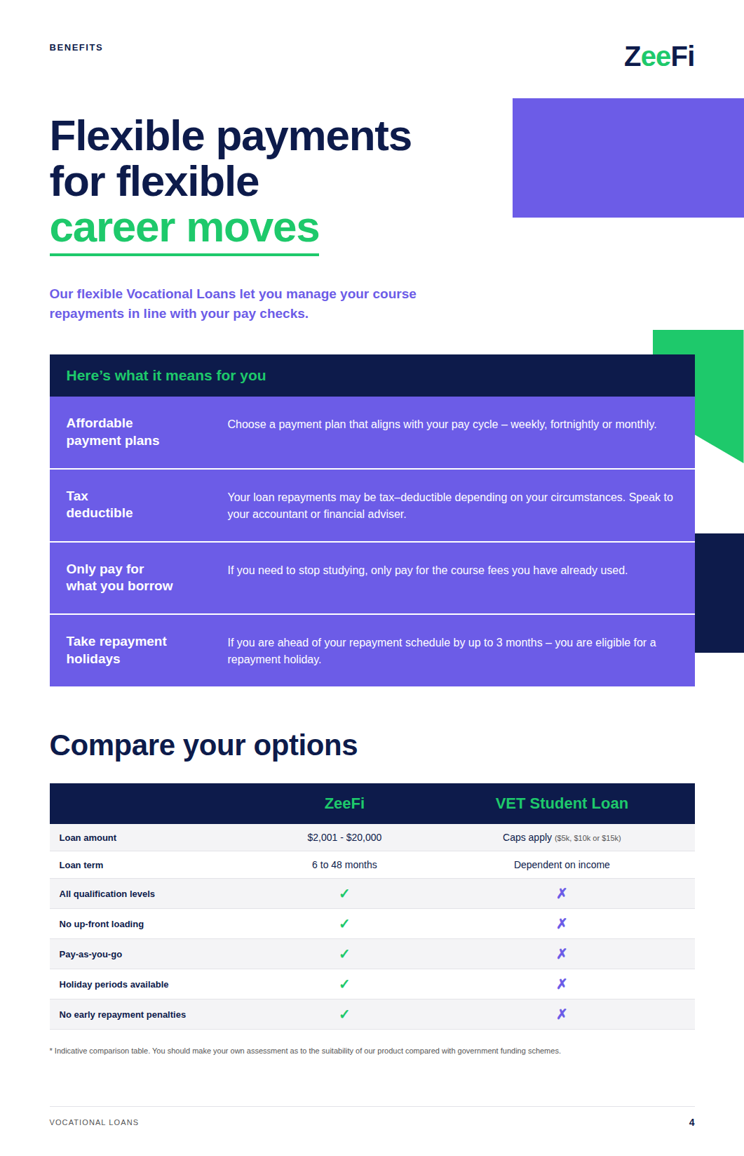Benefits
Zee Fi
Flexible payments
for flexible
career moves
Our flexible Vocational Loans let you manage your course repayments in line with your pay checks.
Here’s what it means for you
Affordable
payment plans
Choose a payment plan that aligns with your pay cycle – weekly, fortnightly or monthly.
Tax
deductible
Your loan repayments may be tax–deductible depending on your circumstances. Speak to your accountant or financial adviser.
Only pay for
what you borrow
If you need to stop studying, only pay for the course fees you have already used.
Take repayment
holidays
If you are ahead of your repayment schedule by up to 3 months – you are eligible for a repayment holiday.
Compare your options
| | ZeeFi | VET Student Loan |
| --- | --- | --- |
| Loan amount | $2,001 - $20,000 | Caps apply ($5k, $10k or $15k) |
| Loan term | 6 to 48 months | Dependent on income |
| All qualification levels | ✓ | ✗ |
| No up-front loading | ✓ | ✗ |
| Pay-as-you-go | ✓ | ✗ |
| Holiday periods available | ✓ | ✗ |
| No early repayment penalties | ✓ | ✗ |
* Indicative comparison table. You should make your own assessment as to the suitability of our product compared with government funding schemes.
Vocational Loans 4